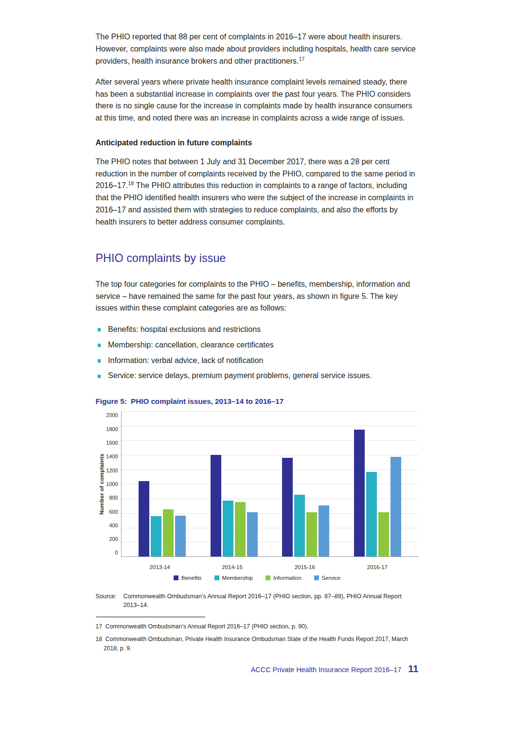The PHIO reported that 88 per cent of complaints in 2016–17 were about health insurers. However, complaints were also made about providers including hospitals, health care service providers, health insurance brokers and other practitioners.17
After several years where private health insurance complaint levels remained steady, there has been a substantial increase in complaints over the past four years. The PHIO considers there is no single cause for the increase in complaints made by health insurance consumers at this time, and noted there was an increase in complaints across a wide range of issues.
Anticipated reduction in future complaints
The PHIO notes that between 1 July and 31 December 2017, there was a 28 per cent reduction in the number of complaints received by the PHIO, compared to the same period in 2016–17.18 The PHIO attributes this reduction in complaints to a range of factors, including that the PHIO identified health insurers who were the subject of the increase in complaints in 2016–17 and assisted them with strategies to reduce complaints, and also the efforts by health insurers to better address consumer complaints.
PHIO complaints by issue
The top four categories for complaints to the PHIO – benefits, membership, information and service – have remained the same for the past four years, as shown in figure 5. The key issues within these complaint categories are as follows:
Benefits: hospital exclusions and restrictions
Membership: cancellation, clearance certificates
Information: verbal advice, lack of notification
Service: service delays, premium payment problems, general service issues.
Figure 5: PHIO complaint issues, 2013–14 to 2016–17
Number of complaints
2000 1800 1600 1400 1200 1000 800 600 400 200 0
2013-14 2014-15 2015-16 2016-17
Benefits Membership Information Service
Source:
Commonwealth Ombudsman’s Annual Report 2016–17 (PHIO section, pp. 87–89), PHIO Annual Report 2013–14.
17 Commonwealth Ombudsman’s Annual Report 2016–17 (PHIO section, p. 90).
18 Commonwealth Ombudsman, Private Health Insurance Ombudsman State of the Health Funds Report 2017, March 2018, p. 9.
ACCC Private Health Insurance Report 2016–17 11